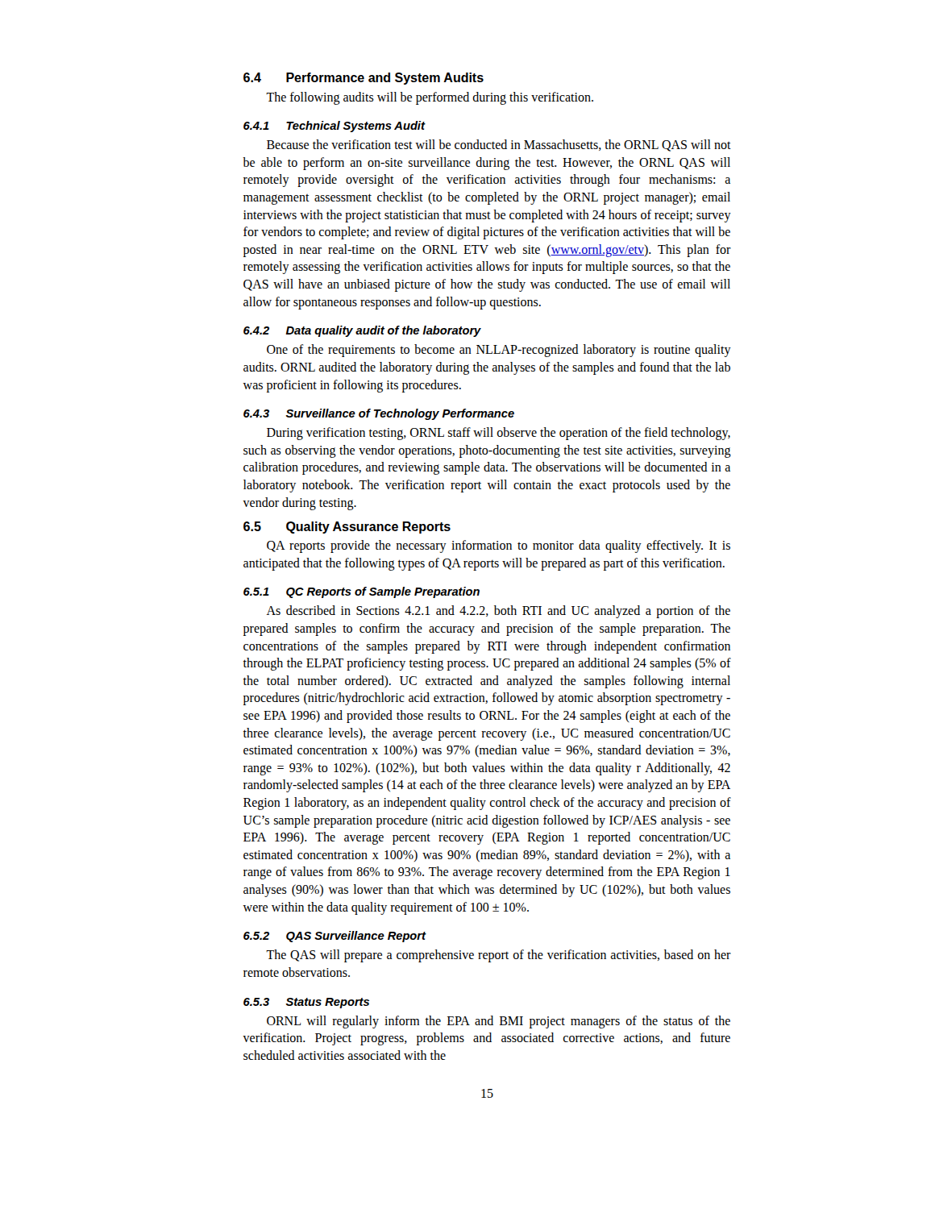6.4 Performance and System Audits
The following audits will be performed during this verification.
6.4.1 Technical Systems Audit
Because the verification test will be conducted in Massachusetts, the ORNL QAS will not be able to perform an on-site surveillance during the test. However, the ORNL QAS will remotely provide oversight of the verification activities through four mechanisms: a management assessment checklist (to be completed by the ORNL project manager); email interviews with the project statistician that must be completed with 24 hours of receipt; survey for vendors to complete; and review of digital pictures of the verification activities that will be posted in near real-time on the ORNL ETV web site (www.ornl.gov/etv). This plan for remotely assessing the verification activities allows for inputs for multiple sources, so that the QAS will have an unbiased picture of how the study was conducted. The use of email will allow for spontaneous responses and follow-up questions.
6.4.2 Data quality audit of the laboratory
One of the requirements to become an NLLAP-recognized laboratory is routine quality audits. ORNL audited the laboratory during the analyses of the samples and found that the lab was proficient in following its procedures.
6.4.3 Surveillance of Technology Performance
During verification testing, ORNL staff will observe the operation of the field technology, such as observing the vendor operations, photo-documenting the test site activities, surveying calibration procedures, and reviewing sample data. The observations will be documented in a laboratory notebook. The verification report will contain the exact protocols used by the vendor during testing.
6.5 Quality Assurance Reports
QA reports provide the necessary information to monitor data quality effectively. It is anticipated that the following types of QA reports will be prepared as part of this verification.
6.5.1 QC Reports of Sample Preparation
As described in Sections 4.2.1 and 4.2.2, both RTI and UC analyzed a portion of the prepared samples to confirm the accuracy and precision of the sample preparation. The concentrations of the samples prepared by RTI were through independent confirmation through the ELPAT proficiency testing process. UC prepared an additional 24 samples (5% of the total number ordered). UC extracted and analyzed the samples following internal procedures (nitric/hydrochloric acid extraction, followed by atomic absorption spectrometry - see EPA 1996) and provided those results to ORNL. For the 24 samples (eight at each of the three clearance levels), the average percent recovery (i.e., UC measured concentration/UC estimated concentration x 100%) was 97% (median value = 96%, standard deviation = 3%, range = 93% to 102%). (102%), but both values within the data quality r Additionally, 42 randomly-selected samples (14 at each of the three clearance levels) were analyzed an by EPA Region 1 laboratory, as an independent quality control check of the accuracy and precision of UC’s sample preparation procedure (nitric acid digestion followed by ICP/AES analysis - see EPA 1996). The average percent recovery (EPA Region 1 reported concentration/UC estimated concentration x 100%) was 90% (median 89%, standard deviation = 2%), with a range of values from 86% to 93%. The average recovery determined from the EPA Region 1 analyses (90%) was lower than that which was determined by UC (102%), but both values were within the data quality requirement of 100 ± 10%.
6.5.2 QAS Surveillance Report
The QAS will prepare a comprehensive report of the verification activities, based on her remote observations.
6.5.3 Status Reports
ORNL will regularly inform the EPA and BMI project managers of the status of the verification. Project progress, problems and associated corrective actions, and future scheduled activities associated with the
15